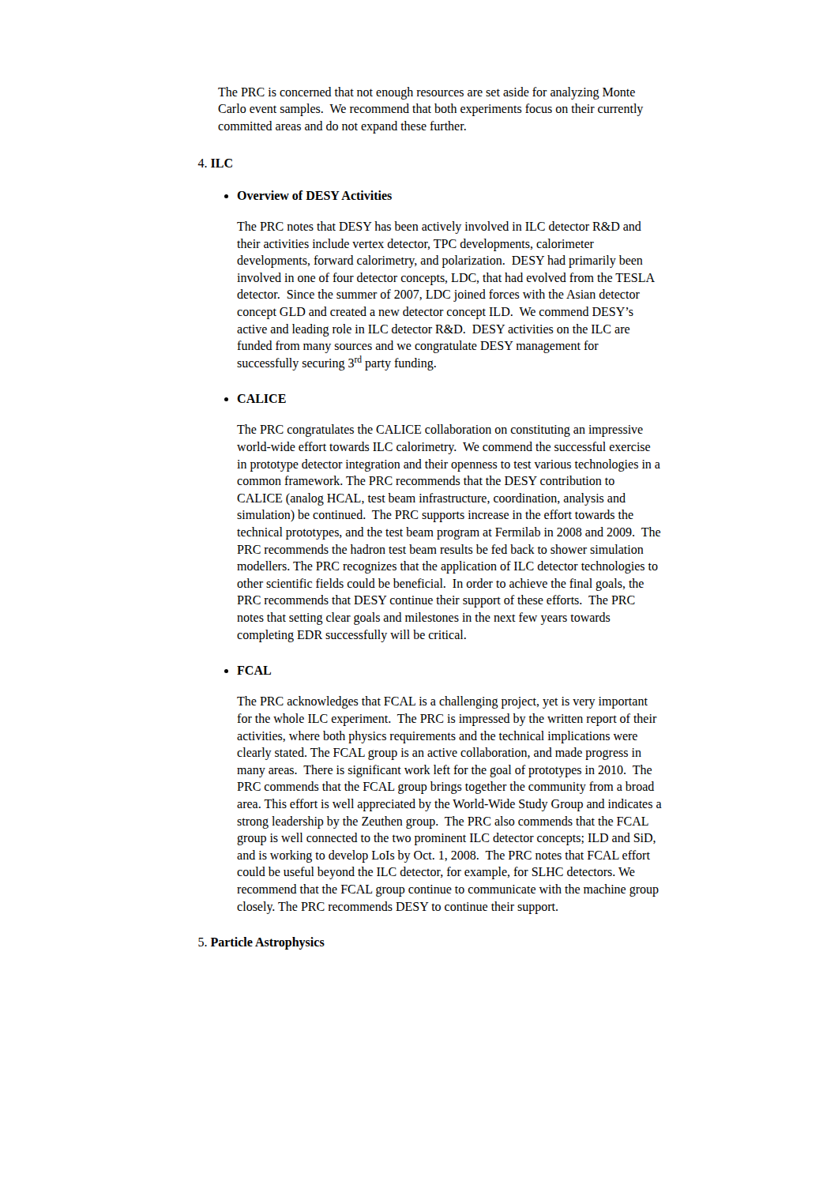The PRC is concerned that not enough resources are set aside for analyzing Monte Carlo event samples. We recommend that both experiments focus on their currently committed areas and do not expand these further.
ILC
Overview of DESY Activities
The PRC notes that DESY has been actively involved in ILC detector R&D and their activities include vertex detector, TPC developments, calorimeter developments, forward calorimetry, and polarization. DESY had primarily been involved in one of four detector concepts, LDC, that had evolved from the TESLA detector. Since the summer of 2007, LDC joined forces with the Asian detector concept GLD and created a new detector concept ILD. We commend DESY’s active and leading role in ILC detector R&D. DESY activities on the ILC are funded from many sources and we congratulate DESY management for successfully securing 3rd party funding.
CALICE
The PRC congratulates the CALICE collaboration on constituting an impressive world-wide effort towards ILC calorimetry. We commend the successful exercise in prototype detector integration and their openness to test various technologies in a common framework. The PRC recommends that the DESY contribution to CALICE (analog HCAL, test beam infrastructure, coordination, analysis and simulation) be continued. The PRC supports increase in the effort towards the technical prototypes, and the test beam program at Fermilab in 2008 and 2009. The PRC recommends the hadron test beam results be fed back to shower simulation modellers. The PRC recognizes that the application of ILC detector technologies to other scientific fields could be beneficial. In order to achieve the final goals, the PRC recommends that DESY continue their support of these efforts. The PRC notes that setting clear goals and milestones in the next few years towards completing EDR successfully will be critical.
FCAL
The PRC acknowledges that FCAL is a challenging project, yet is very important for the whole ILC experiment. The PRC is impressed by the written report of their activities, where both physics requirements and the technical implications were clearly stated. The FCAL group is an active collaboration, and made progress in many areas. There is significant work left for the goal of prototypes in 2010. The PRC commends that the FCAL group brings together the community from a broad area. This effort is well appreciated by the World-Wide Study Group and indicates a strong leadership by the Zeuthen group. The PRC also commends that the FCAL group is well connected to the two prominent ILC detector concepts; ILD and SiD, and is working to develop LoIs by Oct. 1, 2008. The PRC notes that FCAL effort could be useful beyond the ILC detector, for example, for SLHC detectors. We recommend that the FCAL group continue to communicate with the machine group closely. The PRC recommends DESY to continue their support.
Particle Astrophysics